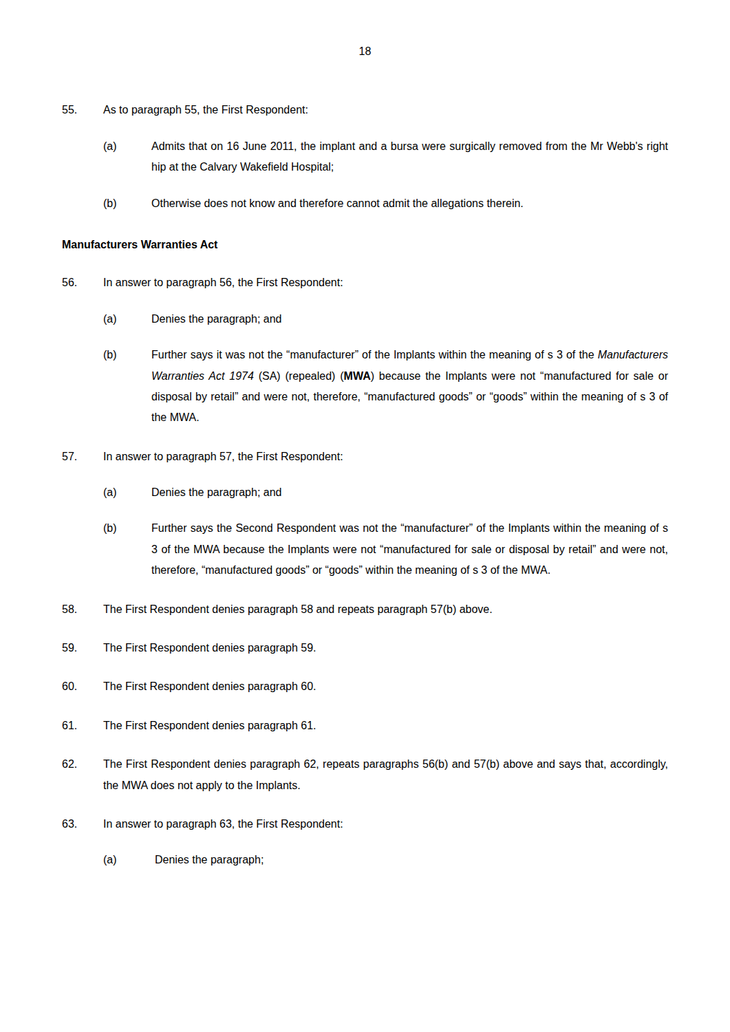18
55. As to paragraph 55, the First Respondent:
(a) Admits that on 16 June 2011, the implant and a bursa were surgically removed from the Mr Webb's right hip at the Calvary Wakefield Hospital;
(b) Otherwise does not know and therefore cannot admit the allegations therein.
Manufacturers Warranties Act
56. In answer to paragraph 56, the First Respondent:
(a) Denies the paragraph; and
(b) Further says it was not the “manufacturer” of the Implants within the meaning of s 3 of the Manufacturers Warranties Act 1974 (SA) (repealed) (MWA) because the Implants were not “manufactured for sale or disposal by retail” and were not, therefore, “manufactured goods” or “goods” within the meaning of s 3 of the MWA.
57. In answer to paragraph 57, the First Respondent:
(a) Denies the paragraph; and
(b) Further says the Second Respondent was not the “manufacturer” of the Implants within the meaning of s 3 of the MWA because the Implants were not “manufactured for sale or disposal by retail” and were not, therefore, “manufactured goods” or “goods” within the meaning of s 3 of the MWA.
58. The First Respondent denies paragraph 58 and repeats paragraph 57(b) above.
59. The First Respondent denies paragraph 59.
60. The First Respondent denies paragraph 60.
61. The First Respondent denies paragraph 61.
62. The First Respondent denies paragraph 62, repeats paragraphs 56(b) and 57(b) above and says that, accordingly, the MWA does not apply to the Implants.
63. In answer to paragraph 63, the First Respondent:
(a) Denies the paragraph;